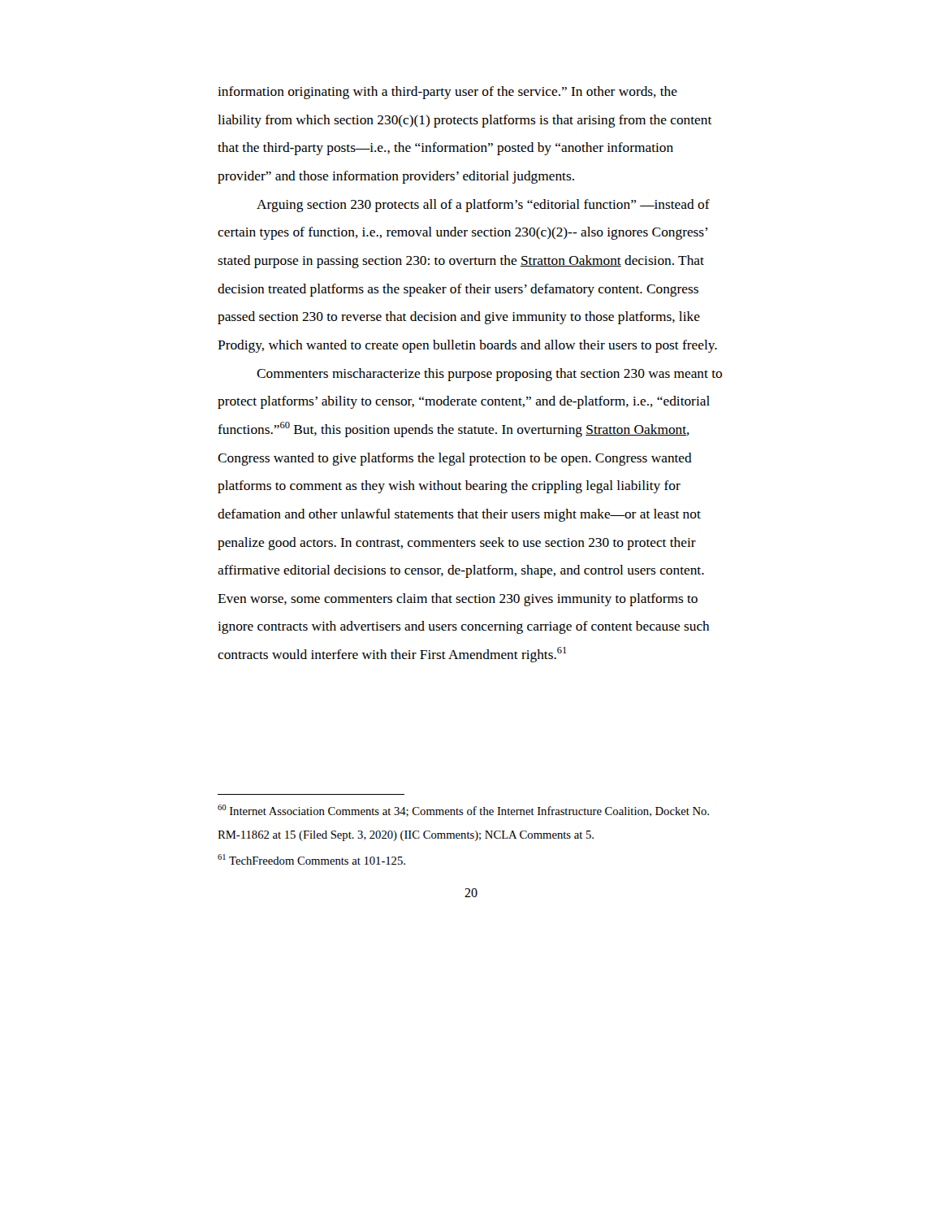information originating with a third-party user of the service.” In other words, the liability from which section 230(c)(1) protects platforms is that arising from the content that the third-party posts—i.e., the “information” posted by “another information provider” and those information providers’ editorial judgments.
Arguing section 230 protects all of a platform’s “editorial function” —instead of certain types of function, i.e., removal under section 230(c)(2)-- also ignores Congress’ stated purpose in passing section 230: to overturn the Stratton Oakmont decision. That decision treated platforms as the speaker of their users’ defamatory content. Congress passed section 230 to reverse that decision and give immunity to those platforms, like Prodigy, which wanted to create open bulletin boards and allow their users to post freely.
Commenters mischaracterize this purpose proposing that section 230 was meant to protect platforms’ ability to censor, “moderate content,” and de-platform, i.e., “editorial functions.”60 But, this position upends the statute. In overturning Stratton Oakmont, Congress wanted to give platforms the legal protection to be open. Congress wanted platforms to comment as they wish without bearing the crippling legal liability for defamation and other unlawful statements that their users might make—or at least not penalize good actors. In contrast, commenters seek to use section 230 to protect their affirmative editorial decisions to censor, de-platform, shape, and control users content. Even worse, some commenters claim that section 230 gives immunity to platforms to ignore contracts with advertisers and users concerning carriage of content because such contracts would interfere with their First Amendment rights.61
60 Internet Association Comments at 34; Comments of the Internet Infrastructure Coalition, Docket No. RM-11862 at 15 (Filed Sept. 3, 2020) (IIC Comments); NCLA Comments at 5.
61 TechFreedom Comments at 101-125.
20